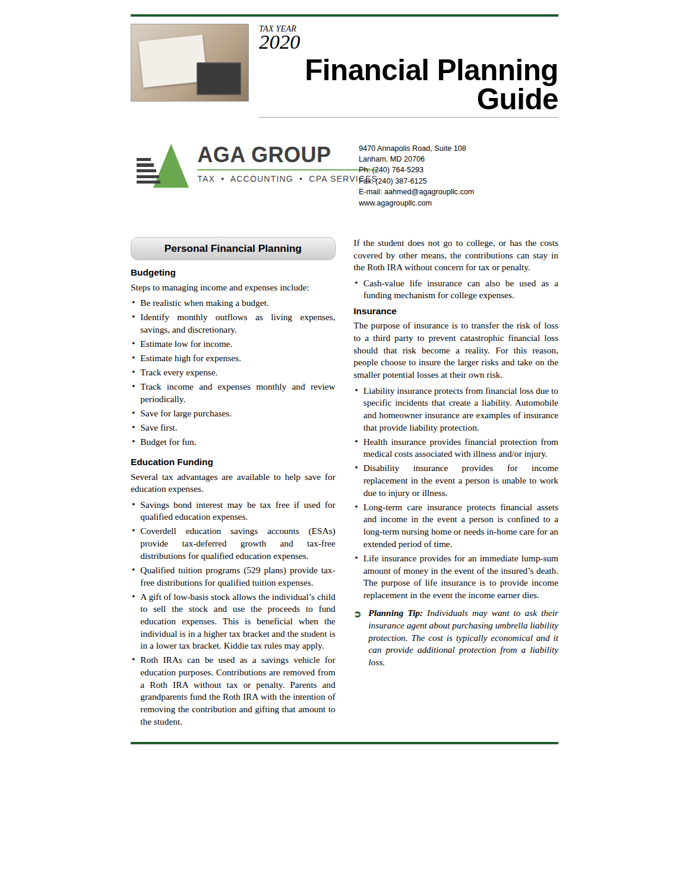TAX YEAR
2020
Financial Planning Guide
AGA GROUP
TAX • ACCOUNTING • CPA SERVICES
9470 Annapolis Road, Suite 108
Lanham, MD 20706
Ph: (240) 764-5293
Fax: (240) 387-6125
E-mail: aahmed@agagroupllc.com
www.agagroupllc.com
Personal Financial Planning
Budgeting
Steps to managing income and expenses include:
Be realistic when making a budget.
Identify monthly outflows as living expenses, savings, and discretionary.
Estimate low for income.
Estimate high for expenses.
Track every expense.
Track income and expenses monthly and review periodically.
Save for large purchases.
Save first.
Budget for fun.
Education Funding
Several tax advantages are available to help save for education expenses.
Savings bond interest may be tax free if used for qualified education expenses.
Coverdell education savings accounts (ESAs) provide tax-deferred growth and tax-free distributions for qualified education expenses.
Qualified tuition programs (529 plans) provide tax-free distributions for qualified tuition expenses.
A gift of low-basis stock allows the individual’s child to sell the stock and use the proceeds to fund education expenses. This is beneficial when the individual is in a higher tax bracket and the student is in a lower tax bracket. Kiddie tax rules may apply.
Roth IRAs can be used as a savings vehicle for education purposes. Contributions are removed from a Roth IRA without tax or penalty. Parents and grandparents fund the Roth IRA with the intention of removing the contribution and gifting that amount to the student.
If the student does not go to college, or has the costs covered by other means, the contributions can stay in the Roth IRA without concern for tax or penalty.
Cash-value life insurance can also be used as a funding mechanism for college expenses.
Insurance
The purpose of insurance is to transfer the risk of loss to a third party to prevent catastrophic financial loss should that risk become a reality. For this reason, people choose to insure the larger risks and take on the smaller potential losses at their own risk.
Liability insurance protects from financial loss due to specific incidents that create a liability. Automobile and homeowner insurance are examples of insurance that provide liability protection.
Health insurance provides financial protection from medical costs associated with illness and/or injury.
Disability insurance provides for income replacement in the event a person is unable to work due to injury or illness.
Long-term care insurance protects financial assets and income in the event a person is confined to a long-term nursing home or needs in-home care for an extended period of time.
Life insurance provides for an immediate lump-sum amount of money in the event of the insured’s death. The purpose of life insurance is to provide income replacement in the event the income earner dies.
➲ Planning Tip: Individuals may want to ask their insurance agent about purchasing umbrella liability protection. The cost is typically economical and it can provide additional protection from a liability loss.